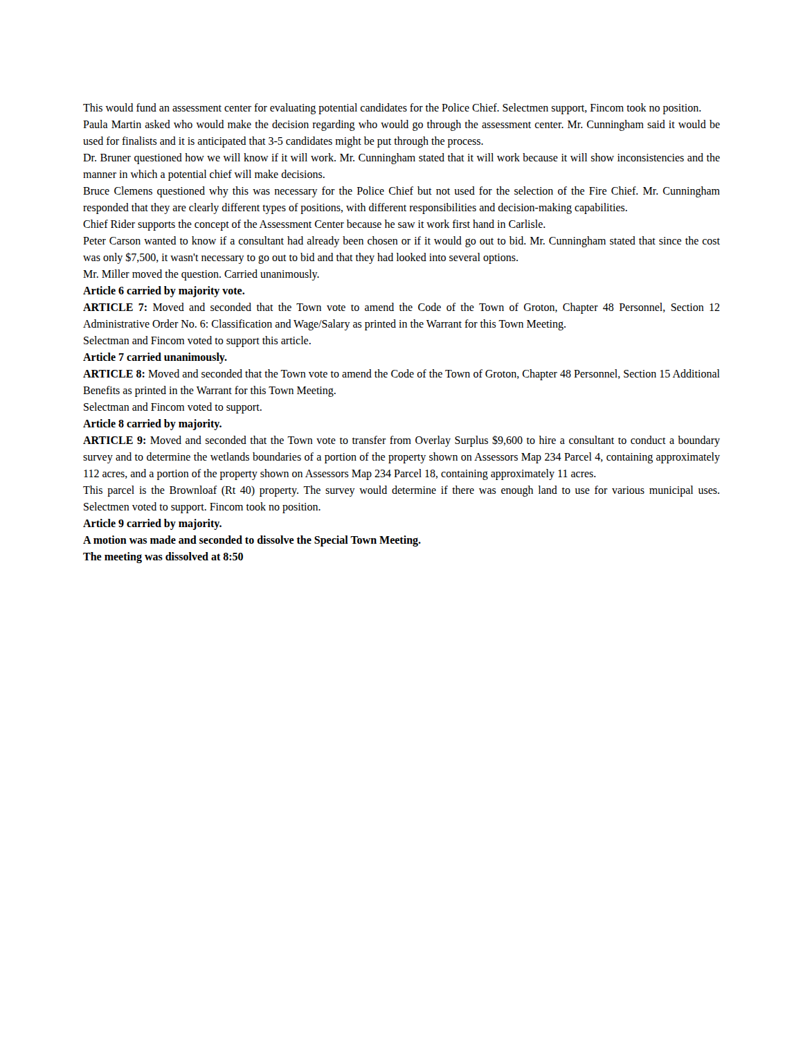This would fund an assessment center for evaluating potential candidates for the Police Chief. Selectmen support, Fincom took no position.
Paula Martin asked who would make the decision regarding who would go through the assessment center. Mr. Cunningham said it would be used for finalists and it is anticipated that 3-5 candidates might be put through the process.
Dr. Bruner questioned how we will know if it will work. Mr. Cunningham stated that it will work because it will show inconsistencies and the manner in which a potential chief will make decisions.
Bruce Clemens questioned why this was necessary for the Police Chief but not used for the selection of the Fire Chief. Mr. Cunningham responded that they are clearly different types of positions, with different responsibilities and decision-making capabilities.
Chief Rider supports the concept of the Assessment Center because he saw it work first hand in Carlisle.
Peter Carson wanted to know if a consultant had already been chosen or if it would go out to bid. Mr. Cunningham stated that since the cost was only $7,500, it wasn't necessary to go out to bid and that they had looked into several options.
Mr. Miller moved the question. Carried unanimously.
Article 6 carried by majority vote.
ARTICLE 7: Moved and seconded that the Town vote to amend the Code of the Town of Groton, Chapter 48 Personnel, Section 12 Administrative Order No. 6: Classification and Wage/Salary as printed in the Warrant for this Town Meeting.
Selectman and Fincom voted to support this article.
Article 7 carried unanimously.
ARTICLE 8: Moved and seconded that the Town vote to amend the Code of the Town of Groton, Chapter 48 Personnel, Section 15 Additional Benefits as printed in the Warrant for this Town Meeting.
Selectman and Fincom voted to support.
Article 8 carried by majority.
ARTICLE 9: Moved and seconded that the Town vote to transfer from Overlay Surplus $9,600 to hire a consultant to conduct a boundary survey and to determine the wetlands boundaries of a portion of the property shown on Assessors Map 234 Parcel 4, containing approximately 112 acres, and a portion of the property shown on Assessors Map 234 Parcel 18, containing approximately 11 acres.
This parcel is the Brownloaf (Rt 40) property. The survey would determine if there was enough land to use for various municipal uses. Selectmen voted to support. Fincom took no position.
Article 9 carried by majority.
A motion was made and seconded to dissolve the Special Town Meeting.
The meeting was dissolved at 8:50